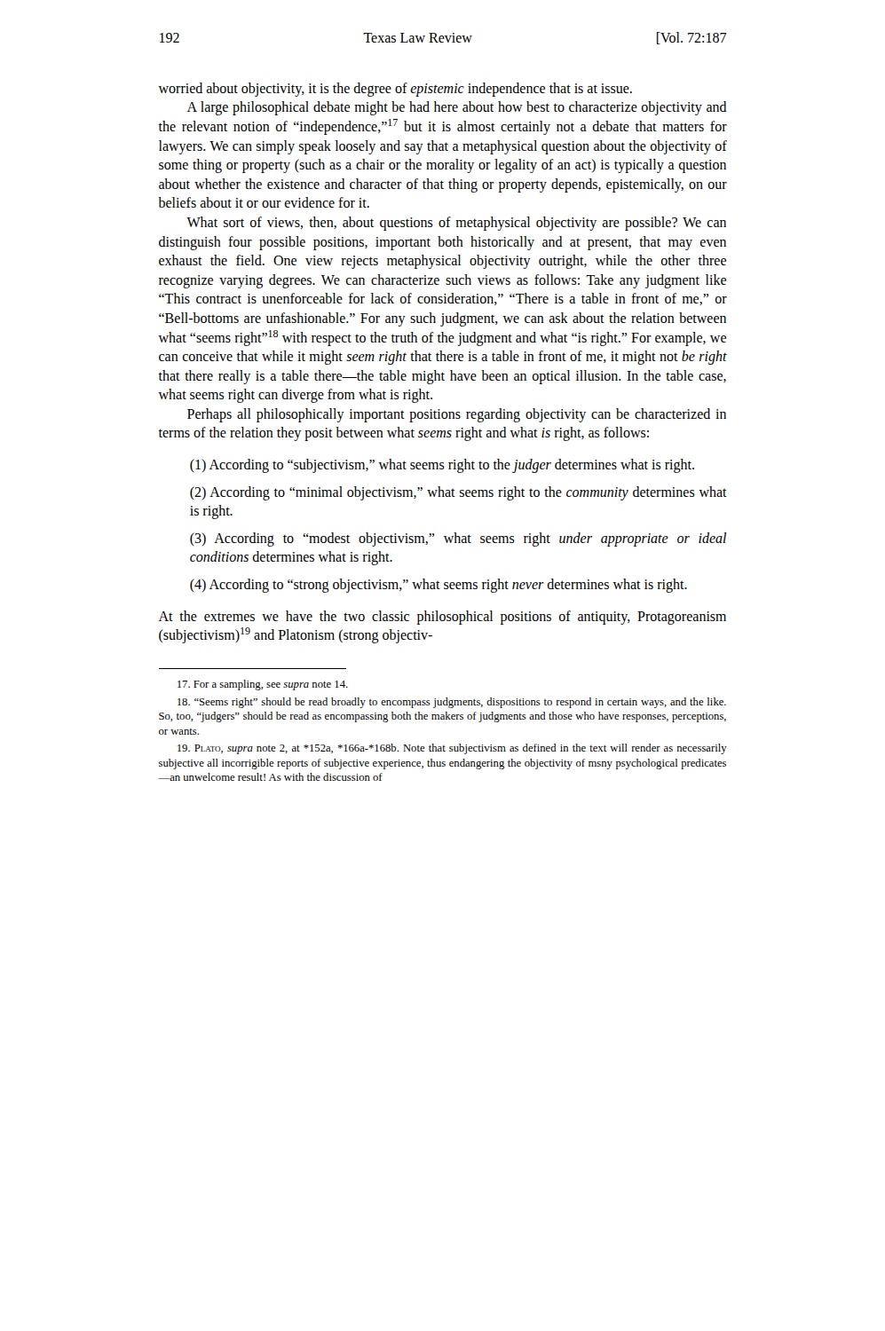192 Texas Law Review [Vol. 72:187
worried about objectivity, it is the degree of epistemic independence that is at issue.
A large philosophical debate might be had here about how best to characterize objectivity and the relevant notion of “independence,”17 but it is almost certainly not a debate that matters for lawyers. We can simply speak loosely and say that a metaphysical question about the objectivity of some thing or property (such as a chair or the morality or legality of an act) is typically a question about whether the existence and character of that thing or property depends, epistemically, on our beliefs about it or our evidence for it.
What sort of views, then, about questions of metaphysical objectivity are possible? We can distinguish four possible positions, important both historically and at present, that may even exhaust the field. One view rejects metaphysical objectivity outright, while the other three recognize varying degrees. We can characterize such views as follows: Take any judgment like “This contract is unenforceable for lack of consideration,” “There is a table in front of me,” or “Bell-bottoms are unfashionable.” For any such judgment, we can ask about the relation between what “seems right”18 with respect to the truth of the judgment and what “is right.” For example, we can conceive that while it might seem right that there is a table in front of me, it might not be right that there really is a table there—the table might have been an optical illusion. In the table case, what seems right can diverge from what is right.
Perhaps all philosophically important positions regarding objectivity can be characterized in terms of the relation they posit between what seems right and what is right, as follows:
(1) According to “subjectivism,” what seems right to the judger determines what is right.
(2) According to “minimal objectivism,” what seems right to the community determines what is right.
(3) According to “modest objectivism,” what seems right under appropriate or ideal conditions determines what is right.
(4) According to “strong objectivism,” what seems right never determines what is right.
At the extremes we have the two classic philosophical positions of antiquity, Protagoreanism (subjectivism)19 and Platonism (strong objectiv-
17. For a sampling, see supra note 14.
18. “Seems right” should be read broadly to encompass judgments, dispositions to respond in certain ways, and the like. So, too, “judgers” should be read as encompassing both the makers of judgments and those who have responses, perceptions, or wants.
19. Plato, supra note 2, at *152a, *166a-*168b. Note that subjectivism as defined in the text will render as necessarily subjective all incorrigible reports of subjective experience, thus endangering the objectivity of msny psychological predicates—an unwelcome result! As with the discussion of